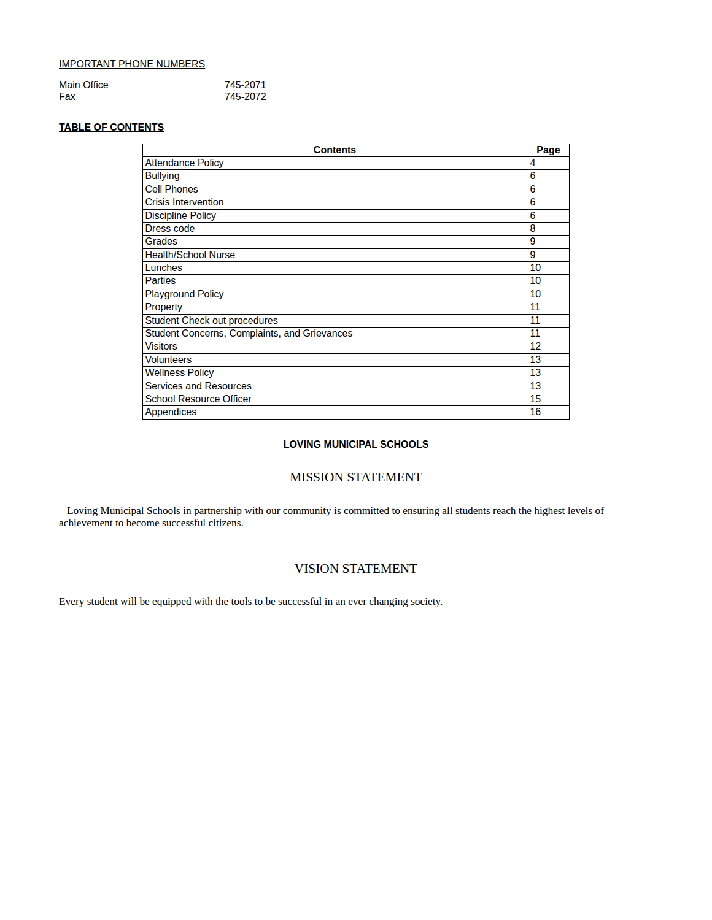IMPORTANT PHONE NUMBERS
| Main Office | 745-2071 |
| Fax | 745-2072 |
TABLE OF CONTENTS
| Contents | Page |
| --- | --- |
| Attendance Policy | 4 |
| Bullying | 6 |
| Cell Phones | 6 |
| Crisis Intervention | 6 |
| Discipline Policy | 6 |
| Dress code | 8 |
| Grades | 9 |
| Health/School Nurse | 9 |
| Lunches | 10 |
| Parties | 10 |
| Playground Policy | 10 |
| Property | 11 |
| Student Check out procedures | 11 |
| Student Concerns, Complaints, and Grievances | 11 |
| Visitors | 12 |
| Volunteers | 13 |
| Wellness Policy | 13 |
| Services and Resources | 13 |
| School Resource Officer | 15 |
| Appendices | 16 |
LOVING MUNICIPAL SCHOOLS
MISSION STATEMENT
Loving Municipal Schools in partnership with our community is committed to ensuring all students reach the highest levels of achievement to become successful citizens.
VISION STATEMENT
Every student will be equipped with the tools to be successful in an ever changing society.